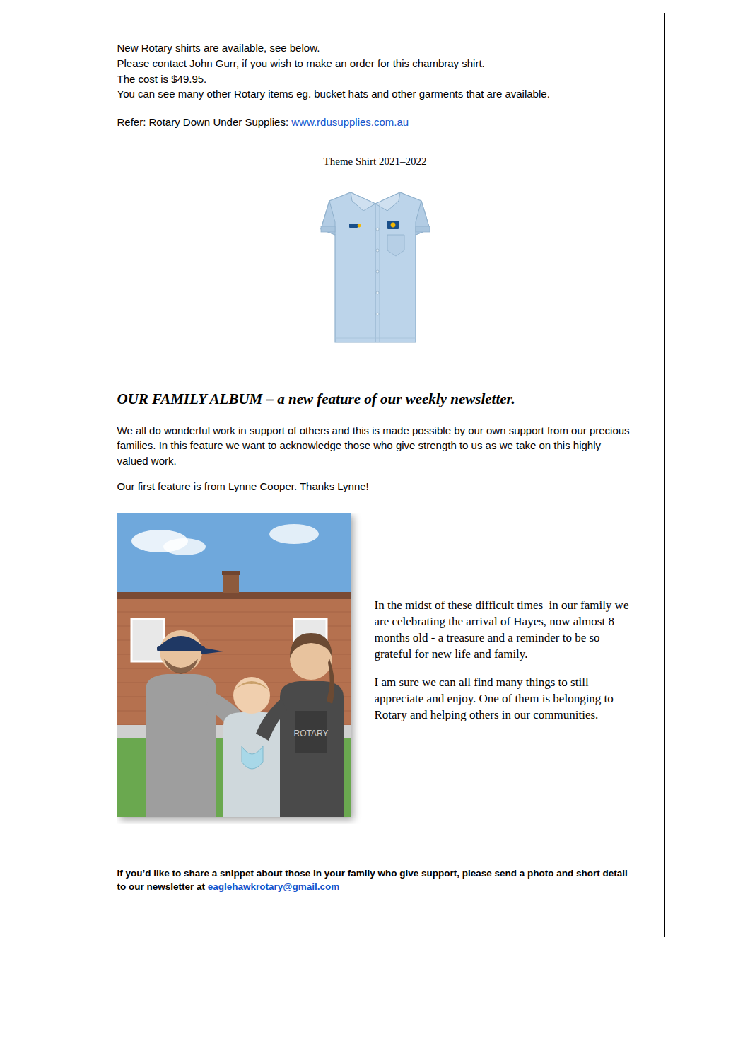New Rotary shirts are available, see below.
Please contact John Gurr, if you wish to make an order for this chambray shirt.
The cost is $49.95.
You can see many other Rotary items eg. bucket hats and other garments that are available.
Refer: Rotary Down Under Supplies: www.rdusupplies.com.au
Theme Shirt 2021–2022
OUR FAMILY ALBUM – a new feature of our weekly newsletter.
We all do wonderful work in support of others and this is made possible by our own support from our precious families. In this feature we want to acknowledge those who give strength to us as we take on this highly valued work.
Our first feature is from Lynne Cooper. Thanks Lynne!
ROTARY
In the midst of these difficult times in our family we are celebrating the arrival of Hayes, now almost 8 months old - a treasure and a reminder to be so grateful for new life and family.
I am sure we can all find many things to still appreciate and enjoy. One of them is belonging to Rotary and helping others in our communities.
If you’d like to share a snippet about those in your family who give support, please send a photo and short detail to our newsletter at eaglehawkrotary@gmail.com